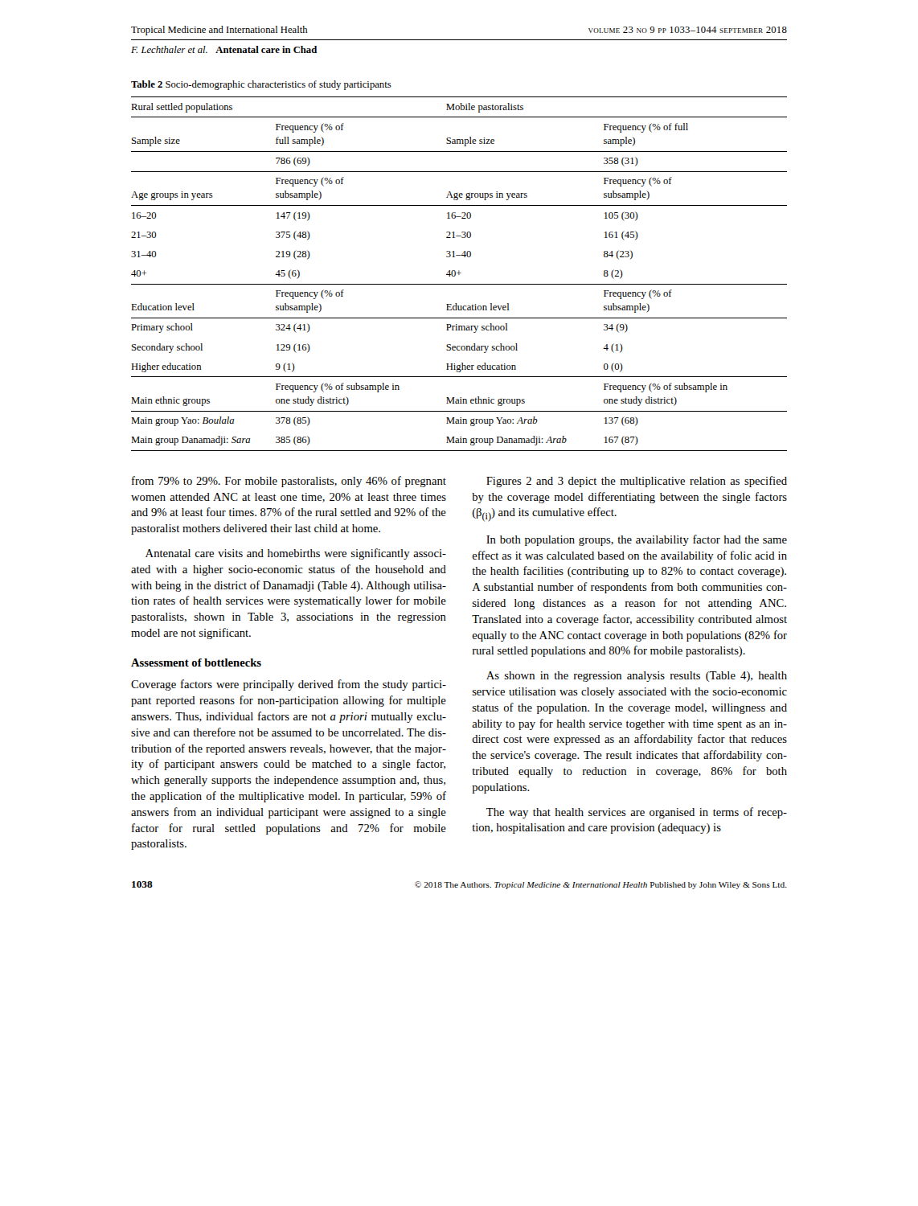Tropical Medicine and International Health volume 23 no 9 pp 1033–1044 september 2018
F. Lechthaler et al. Antenatal care in Chad
Table 2 Socio-demographic characteristics of study participants
| Rural settled populations | Mobile pastoralists |
| --- | --- |
| Sample size | Frequency (% of full sample) | Sample size | Frequency (% of full sample) |
| | 786 (69) | | 358 (31) |
| Age groups in years | Frequency (% of subsample) | Age groups in years | Frequency (% of subsample) |
| 16–20 | 147 (19) | 16–20 | 105 (30) |
| 21–30 | 375 (48) | 21–30 | 161 (45) |
| 31–40 | 219 (28) | 31–40 | 84 (23) |
| 40+ | 45 (6) | 40+ | 8 (2) |
| Education level | Frequency (% of subsample) | Education level | Frequency (% of subsample) |
| Primary school | 324 (41) | Primary school | 34 (9) |
| Secondary school | 129 (16) | Secondary school | 4 (1) |
| Higher education | 9 (1) | Higher education | 0 (0) |
| Main ethnic groups | Frequency (% of subsample in one study district) | Main ethnic groups | Frequency (% of subsample in one study district) |
| Main group Yao: Boulala | 378 (85) | Main group Yao: Arab | 137 (68) |
| Main group Danamadji: Sara | 385 (86) | Main group Danamadji: Arab | 167 (87) |
from 79% to 29%. For mobile pastoralists, only 46% of pregnant women attended ANC at least one time, 20% at least three times and 9% at least four times. 87% of the rural settled and 92% of the pastoralist mothers delivered their last child at home.
Antenatal care visits and homebirths were significantly associated with a higher socio-economic status of the household and with being in the district of Danamadji (Table 4). Although utilisation rates of health services were systematically lower for mobile pastoralists, shown in Table 3, associations in the regression model are not significant.
Assessment of bottlenecks
Coverage factors were principally derived from the study participant reported reasons for non-participation allowing for multiple answers. Thus, individual factors are not a priori mutually exclusive and can therefore not be assumed to be uncorrelated. The distribution of the reported answers reveals, however, that the majority of participant answers could be matched to a single factor, which generally supports the independence assumption and, thus, the application of the multiplicative model. In particular, 59% of answers from an individual participant were assigned to a single factor for rural settled populations and 72% for mobile pastoralists.
Figures 2 and 3 depict the multiplicative relation as specified by the coverage model differentiating between the single factors (β(i)) and its cumulative effect.
In both population groups, the availability factor had the same effect as it was calculated based on the availability of folic acid in the health facilities (contributing up to 82% to contact coverage). A substantial number of respondents from both communities considered long distances as a reason for not attending ANC. Translated into a coverage factor, accessibility contributed almost equally to the ANC contact coverage in both populations (82% for rural settled populations and 80% for mobile pastoralists).
As shown in the regression analysis results (Table 4), health service utilisation was closely associated with the socio-economic status of the population. In the coverage model, willingness and ability to pay for health service together with time spent as an indirect cost were expressed as an affordability factor that reduces the service's coverage. The result indicates that affordability contributed equally to reduction in coverage, 86% for both populations.
The way that health services are organised in terms of reception, hospitalisation and care provision (adequacy) is
1038 © 2018 The Authors. Tropical Medicine & International Health Published by John Wiley & Sons Ltd.